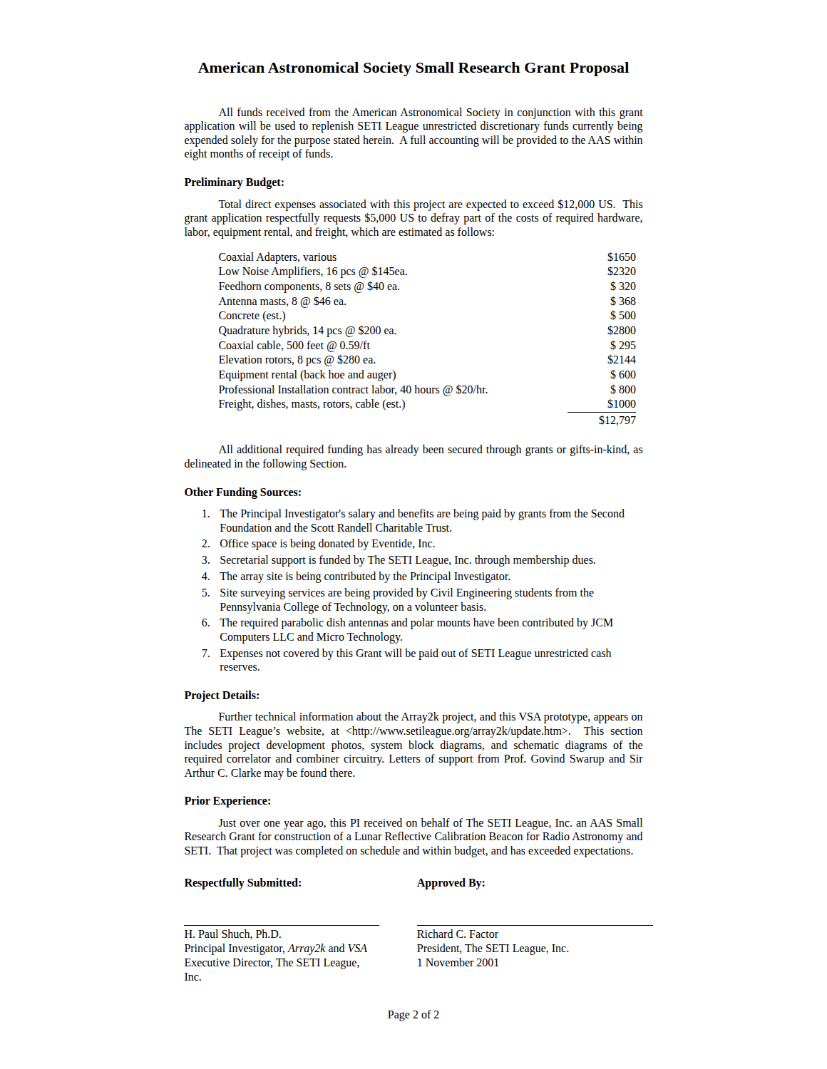American Astronomical Society Small Research Grant Proposal
All funds received from the American Astronomical Society in conjunction with this grant application will be used to replenish SETI League unrestricted discretionary funds currently being expended solely for the purpose stated herein. A full accounting will be provided to the AAS within eight months of receipt of funds.
Preliminary Budget:
Total direct expenses associated with this project are expected to exceed $12,000 US. This grant application respectfully requests $5,000 US to defray part of the costs of required hardware, labor, equipment rental, and freight, which are estimated as follows:
| Coaxial Adapters, various | $1650 |
| Low Noise Amplifiers, 16 pcs @ $145ea. | $2320 |
| Feedhorn components, 8 sets @ $40 ea. | $ 320 |
| Antenna masts, 8 @ $46 ea. | $ 368 |
| Concrete (est.) | $ 500 |
| Quadrature hybrids, 14 pcs @ $200 ea. | $2800 |
| Coaxial cable, 500 feet @ 0.59/ft | $ 295 |
| Elevation rotors, 8 pcs @ $280 ea. | $2144 |
| Equipment rental (back hoe and auger) | $ 600 |
| Professional Installation contract labor, 40 hours @ $20/hr. | $ 800 |
| Freight, dishes, masts, rotors, cable (est.) | $1000 |
| | $12,797 |
All additional required funding has already been secured through grants or gifts-in-kind, as delineated in the following Section.
Other Funding Sources:
The Principal Investigator's salary and benefits are being paid by grants from the Second Foundation and the Scott Randell Charitable Trust.
Office space is being donated by Eventide, Inc.
Secretarial support is funded by The SETI League, Inc. through membership dues.
The array site is being contributed by the Principal Investigator.
Site surveying services are being provided by Civil Engineering students from the Pennsylvania College of Technology, on a volunteer basis.
The required parabolic dish antennas and polar mounts have been contributed by JCM Computers LLC and Micro Technology.
Expenses not covered by this Grant will be paid out of SETI League unrestricted cash reserves.
Project Details:
Further technical information about the Array2k project, and this VSA prototype, appears on The SETI League’s website, at <http://www.setileague.org/array2k/update.htm>. This section includes project development photos, system block diagrams, and schematic diagrams of the required correlator and combiner circuitry. Letters of support from Prof. Govind Swarup and Sir Arthur C. Clarke may be found there.
Prior Experience:
Just over one year ago, this PI received on behalf of The SETI League, Inc. an AAS Small Research Grant for construction of a Lunar Reflective Calibration Beacon for Radio Astronomy and SETI. That project was completed on schedule and within budget, and has exceeded expectations.
Respectfully Submitted:
H. Paul Shuch, Ph.D.
Principal Investigator, Array2k and VSA
Executive Director, The SETI League, Inc.
Approved By:
Richard C. Factor
President, The SETI League, Inc.
1 November 2001
Page 2 of 2